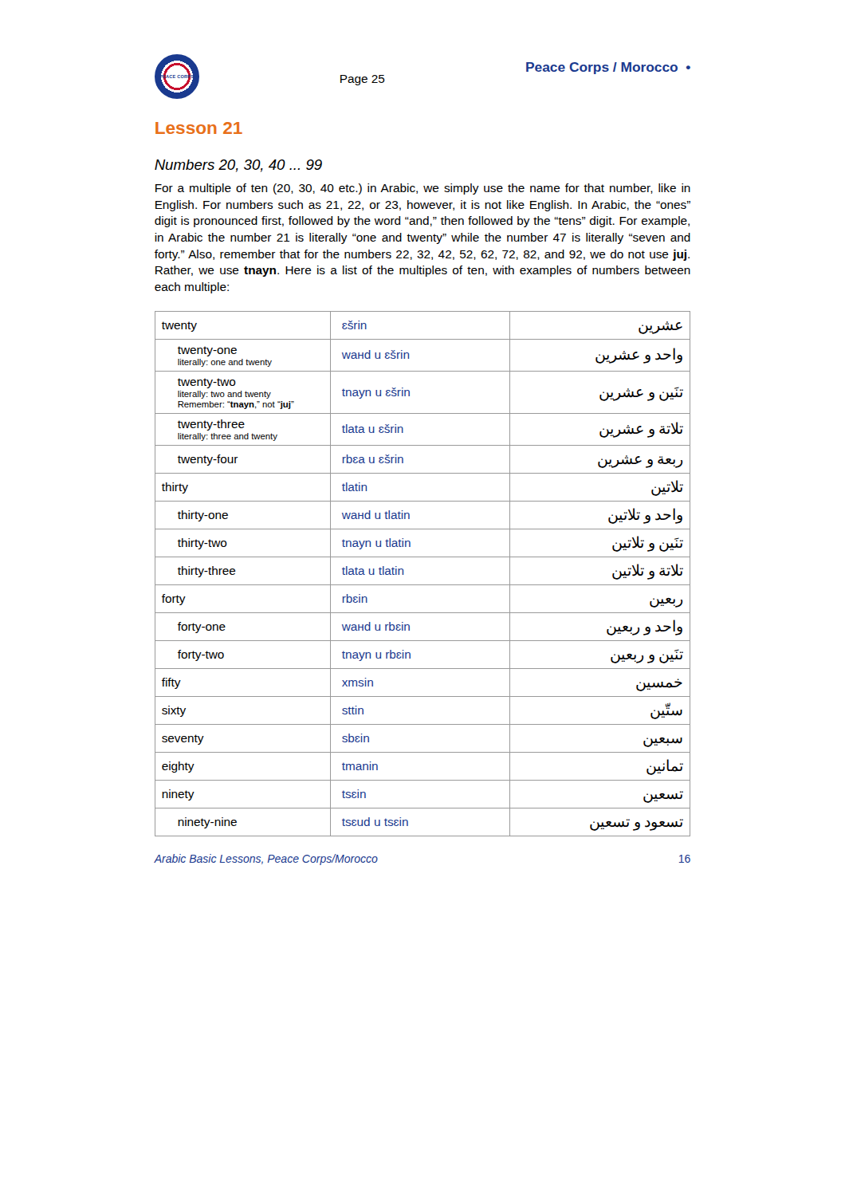Page 25
Peace Corps / Morocco •
Lesson 21
Numbers 20, 30, 40 ... 99
For a multiple of ten (20, 30, 40 etc.) in Arabic, we simply use the name for that number, like in English. For numbers such as 21, 22, or 23, however, it is not like English. In Arabic, the “ones” digit is pronounced first, followed by the word “and,” then followed by the “tens” digit. For example, in Arabic the number 21 is literally “one and twenty” while the number 47 is literally “seven and forty.” Also, remember that for the numbers 22, 32, 42, 52, 62, 72, 82, and 92, we do not use juj. Rather, we use tnayn. Here is a list of the multiples of ten, with examples of numbers between each multiple:
| twenty | ɛšrin | عشرين |
| twenty-one literally: one and twenty | waнd u ɛšrin | واحد و عشرين |
| twenty-two literally: two and twenty Remember: “ tnayn ,” not “ juj ” | tnayn u ɛšrin | تنَين و عشرين |
| twenty-three literally: three and twenty | tlata u ɛšrin | تلاتة و عشرين |
| twenty-four | rbɛa u ɛšrin | ربعة و عشرين |
| thirty | tlatin | تلاتين |
| thirty-one | waнd u tlatin | واحد و تلاتين |
| thirty-two | tnayn u tlatin | تنَين و تلاتين |
| thirty-three | tlata u tlatin | تلاتة و تلاتين |
| forty | rbɛin | ربعين |
| forty-one | waнd u rbɛin | واحد و ربعين |
| forty-two | tnayn u rbɛin | تنَين و ربعين |
| fifty | xmsin | خمسين |
| sixty | sttin | ستّين |
| seventy | sbɛin | سبعين |
| eighty | tmanin | تمانين |
| ninety | tsɛin | تسعين |
| ninety-nine | tsɛud u tsɛin | تسعود و تسعين |
Arabic Basic Lessons, Peace Corps/Morocco 16